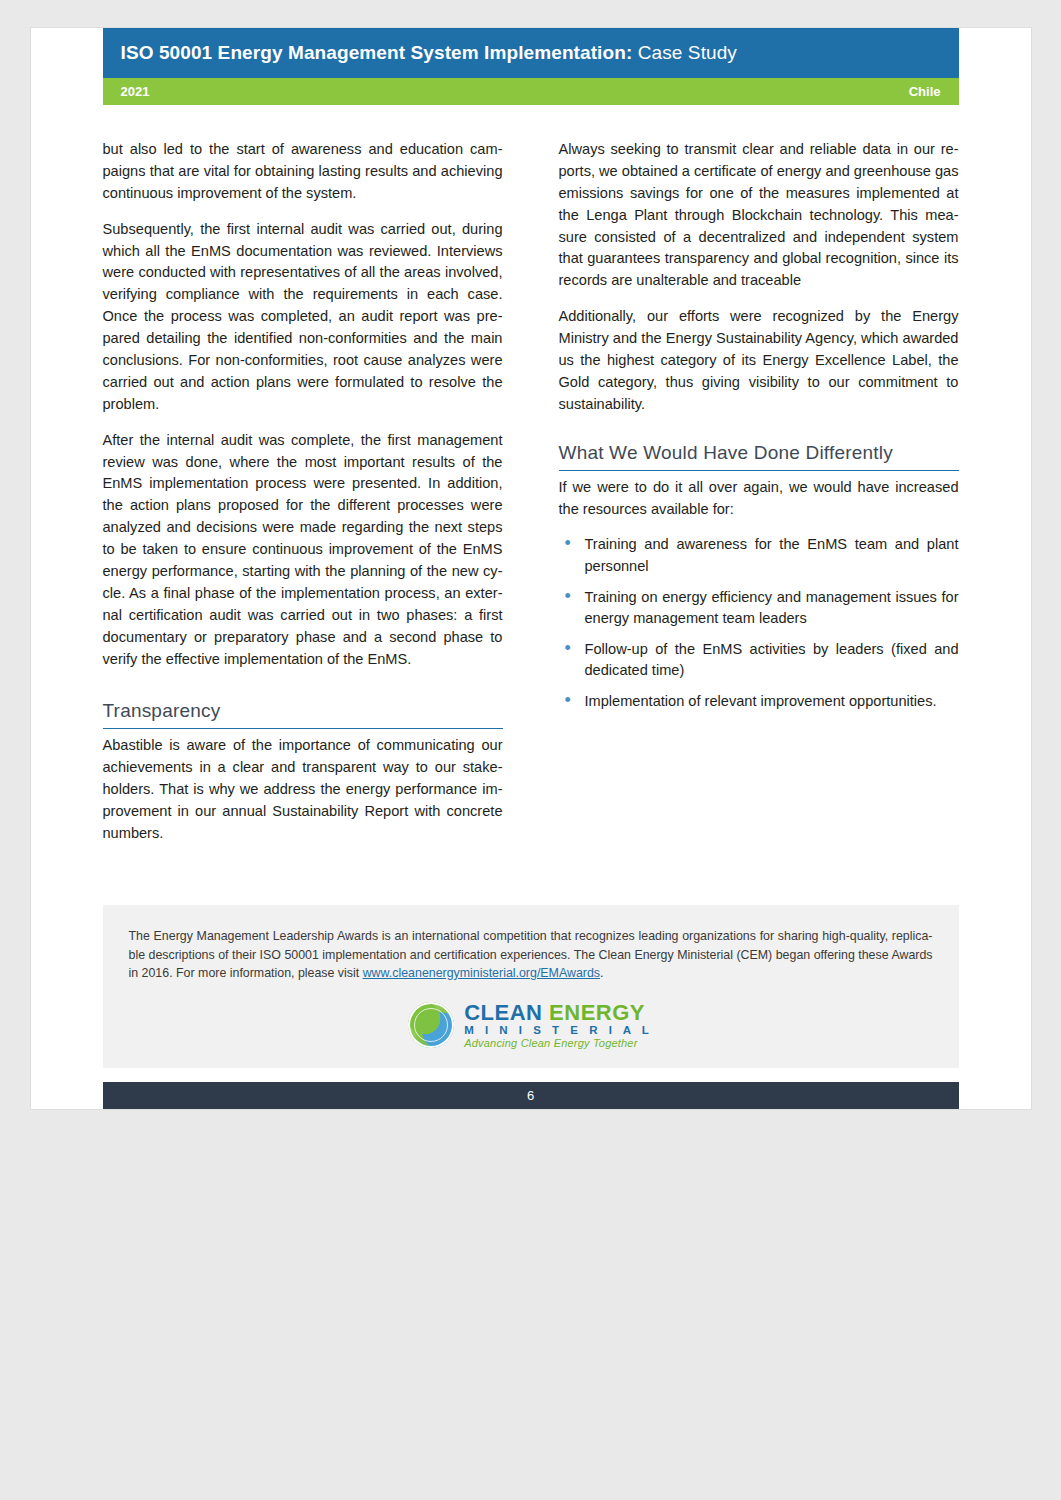ISO 50001 Energy Management System Implementation: Case Study
2021 Chile
but also led to the start of awareness and education campaigns that are vital for obtaining lasting results and achieving continuous improvement of the system.
Subsequently, the first internal audit was carried out, during which all the EnMS documentation was reviewed. Interviews were conducted with representatives of all the areas involved, verifying compliance with the requirements in each case. Once the process was completed, an audit report was prepared detailing the identified non-conformities and the main conclusions. For non-conformities, root cause analyzes were carried out and action plans were formulated to resolve the problem.
After the internal audit was complete, the first management review was done, where the most important results of the EnMS implementation process were presented. In addition, the action plans proposed for the different processes were analyzed and decisions were made regarding the next steps to be taken to ensure continuous improvement of the EnMS energy performance, starting with the planning of the new cycle. As a final phase of the implementation process, an external certification audit was carried out in two phases: a first documentary or preparatory phase and a second phase to verify the effective implementation of the EnMS.
Transparency
Abastible is aware of the importance of communicating our achievements in a clear and transparent way to our stakeholders. That is why we address the energy performance improvement in our annual Sustainability Report with concrete numbers.
Always seeking to transmit clear and reliable data in our reports, we obtained a certificate of energy and greenhouse gas emissions savings for one of the measures implemented at the Lenga Plant through Blockchain technology. This measure consisted of a decentralized and independent system that guarantees transparency and global recognition, since its records are unalterable and traceable
Additionally, our efforts were recognized by the Energy Ministry and the Energy Sustainability Agency, which awarded us the highest category of its Energy Excellence Label, the Gold category, thus giving visibility to our commitment to sustainability.
What We Would Have Done Differently
If we were to do it all over again, we would have increased the resources available for:
Training and awareness for the EnMS team and plant personnel
Training on energy efficiency and management issues for energy management team leaders
Follow-up of the EnMS activities by leaders (fixed and dedicated time)
Implementation of relevant improvement opportunities.
The Energy Management Leadership Awards is an international competition that recognizes leading organizations for sharing high-quality, replicable descriptions of their ISO 50001 implementation and certification experiences. The Clean Energy Ministerial (CEM) began offering these Awards in 2016. For more information, please visit www.cleanenergyministerial.org/EMAwards.
CLEAN ENERGY
M I N I S T E R I A L
Advancing Clean Energy Together
6